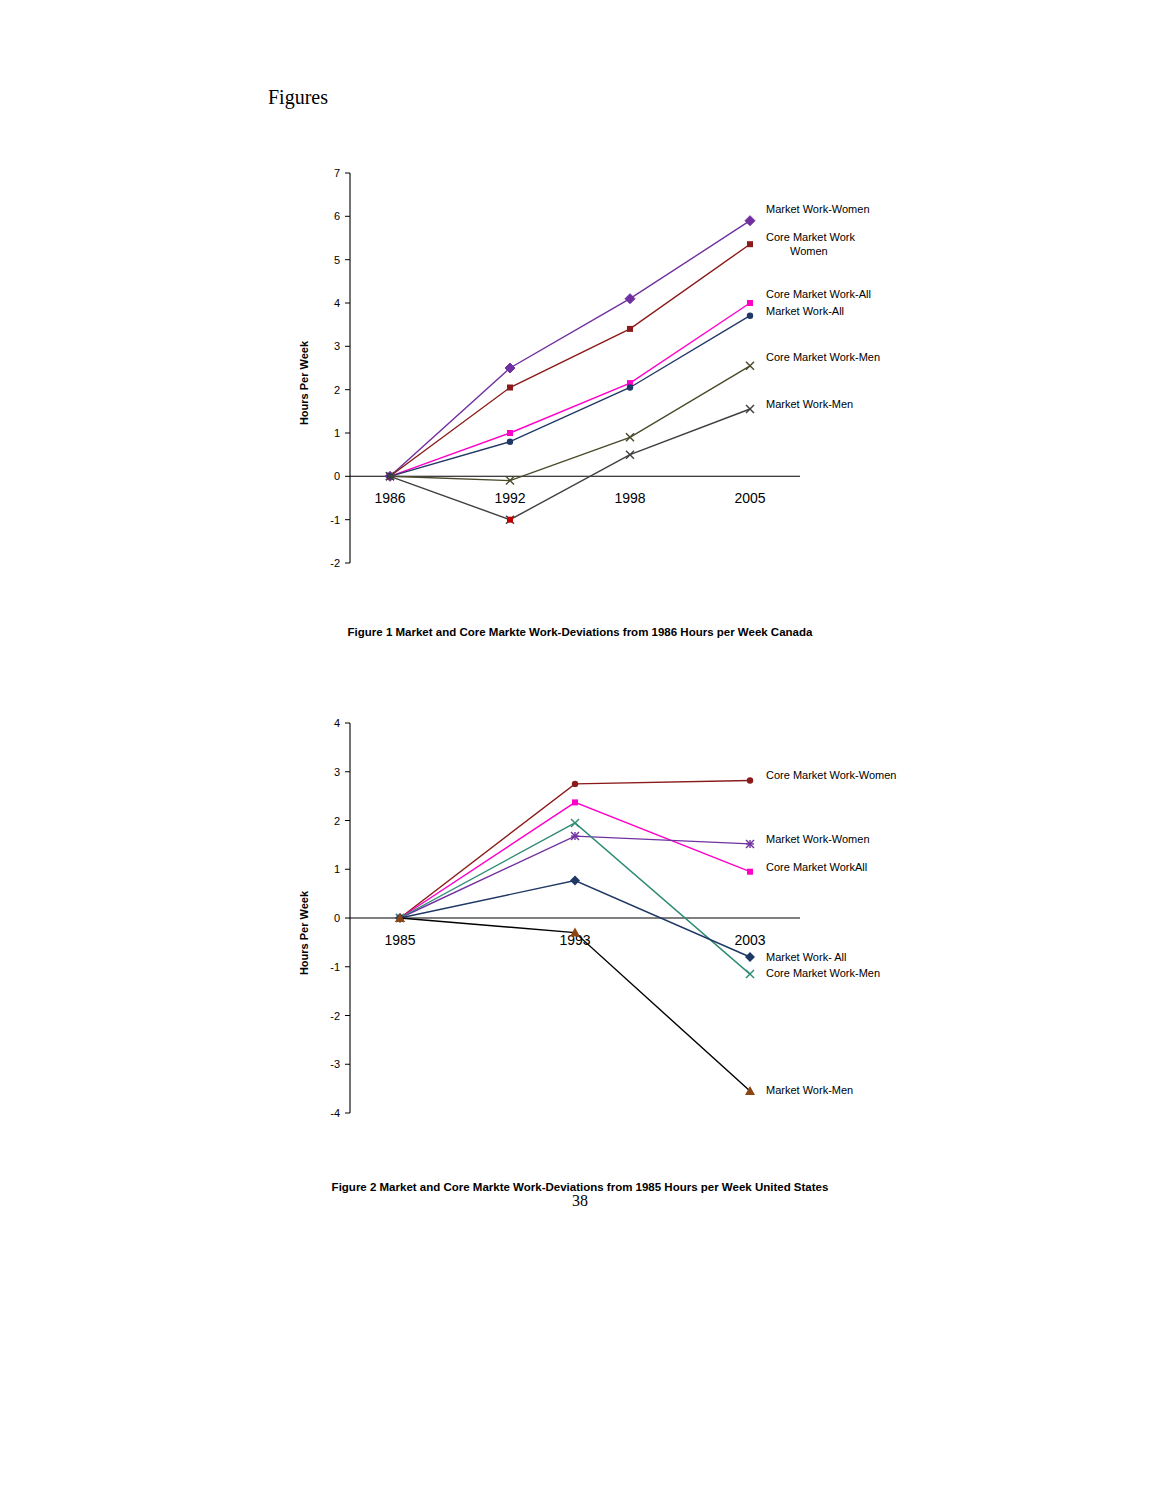Figures
7 6 5 4 3 2 1 0 -1 -2 Hours Per Week 1986 1992 1998 2005 Market Work-Women Core Market Work Women Core Market Work-All Market Work-All Core Market Work-Men Market Work-Men
Figure 1 Market and Core Markte Work-Deviations from 1986 Hours per Week Canada
4 3 2 1 0 -1 -2 -3 -4 Hours Per Week 1985 1993 2003 Core Market Work-Women Core Market WorkAll Market Work-Women Core Market Work-Men Market Work- All Market Work-Men
Figure 2 Market and Core Markte Work-Deviations from 1985 Hours per Week United States
38